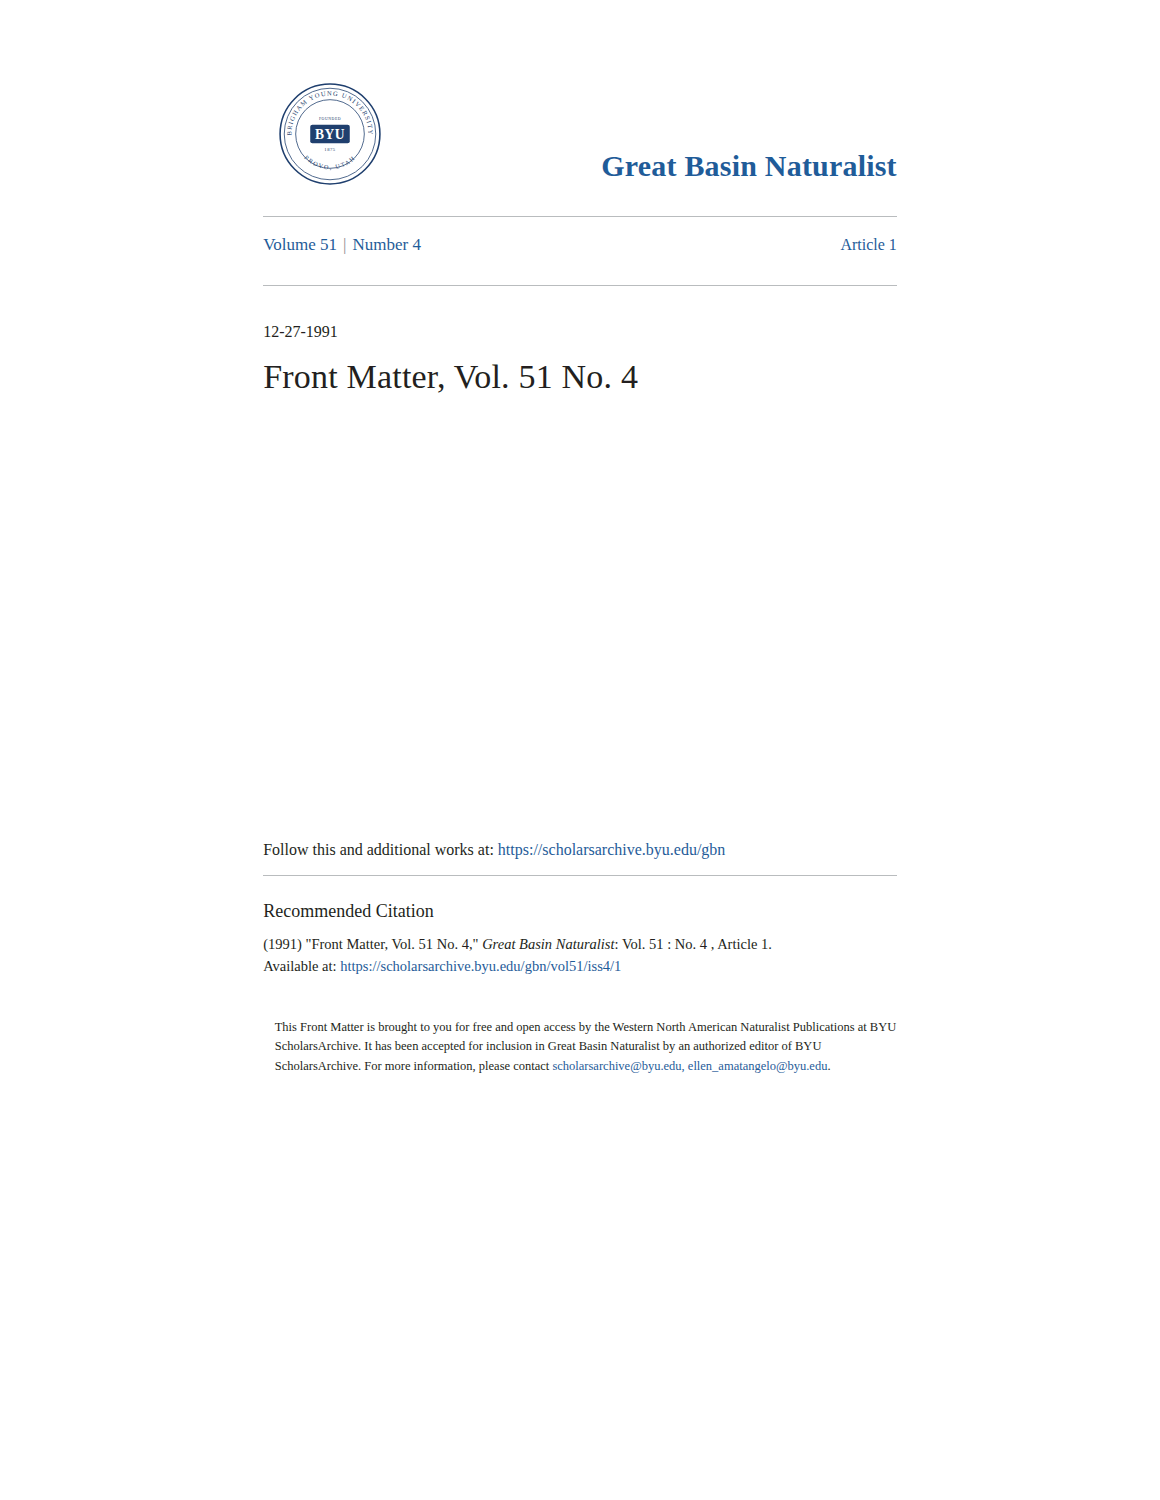BRIGHAM YOUNG UNIVERSITY PROVO, UTAH BYU FOUNDED 1875
Great Basin Naturalist
Volume 51|Number 4
Article 1
12-27-1991
Front Matter, Vol. 51 No. 4
Follow this and additional works at: https://scholarsarchive.byu.edu/gbn
Recommended Citation
(1991) "Front Matter, Vol. 51 No. 4," Great Basin Naturalist: Vol. 51 : No. 4 , Article 1.
Available at: https://scholarsarchive.byu.edu/gbn/vol51/iss4/1
This Front Matter is brought to you for free and open access by the Western North American Naturalist Publications at BYU ScholarsArchive. It has been accepted for inclusion in Great Basin Naturalist by an authorized editor of BYU ScholarsArchive. For more information, please contact scholarsarchive@byu.edu, ellen_amatangelo@byu.edu.